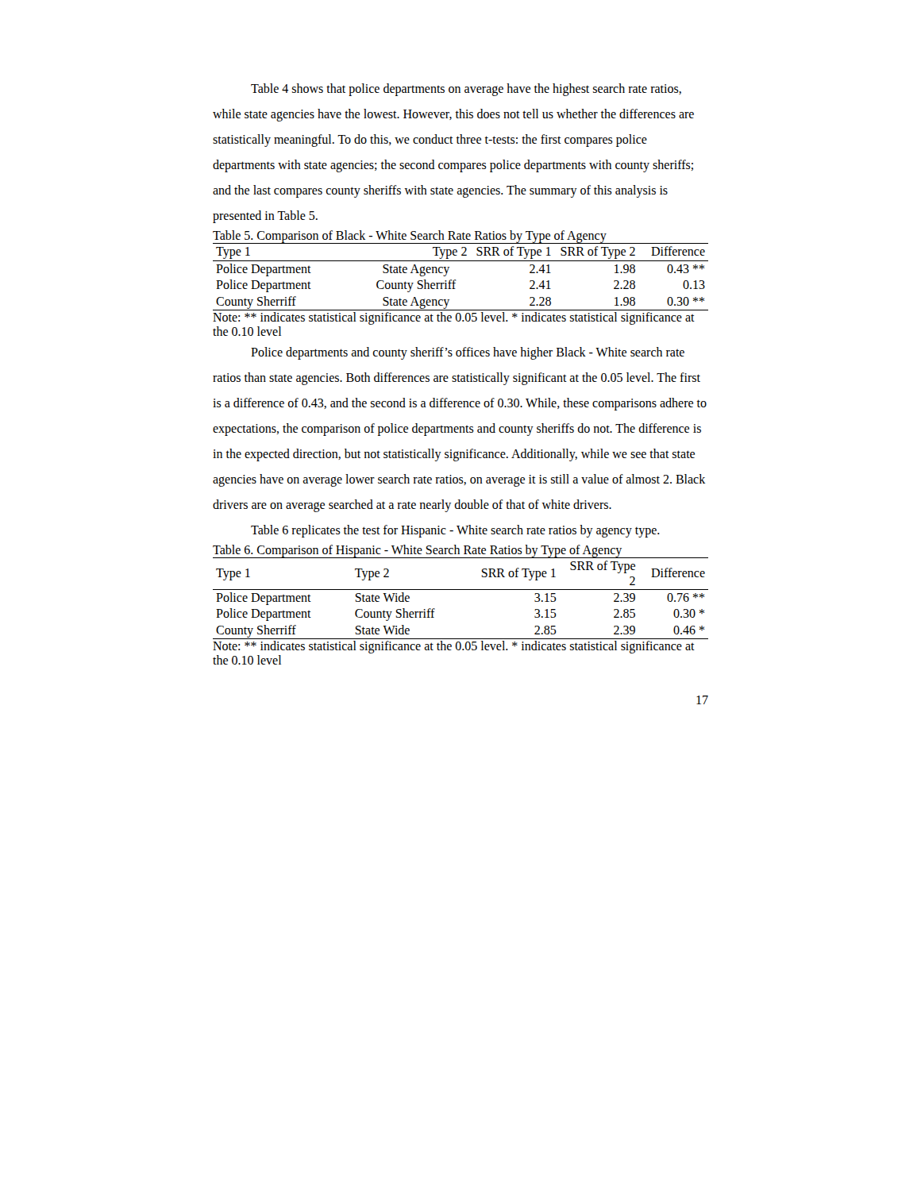Table 4 shows that police departments on average have the highest search rate ratios, while state agencies have the lowest. However, this does not tell us whether the differences are statistically meaningful. To do this, we conduct three t-tests: the first compares police departments with state agencies; the second compares police departments with county sheriffs; and the last compares county sheriffs with state agencies. The summary of this analysis is presented in Table 5.
Table 5. Comparison of Black - White Search Rate Ratios by Type of Agency
| Type 1 | Type 2 | SRR of Type 1 | SRR of Type 2 | Difference |
| --- | --- | --- | --- | --- |
| Police Department | State Agency | 2.41 | 1.98 | 0.43 ** |
| Police Department | County Sherriff | 2.41 | 2.28 | 0.13 |
| County Sherriff | State Agency | 2.28 | 1.98 | 0.30 ** |
Note: ** indicates statistical significance at the 0.05 level. * indicates statistical significance at the 0.10 level
Police departments and county sheriff’s offices have higher Black - White search rate ratios than state agencies. Both differences are statistically significant at the 0.05 level. The first is a difference of 0.43, and the second is a difference of 0.30. While, these comparisons adhere to expectations, the comparison of police departments and county sheriffs do not. The difference is in the expected direction, but not statistically significance. Additionally, while we see that state agencies have on average lower search rate ratios, on average it is still a value of almost 2. Black drivers are on average searched at a rate nearly double of that of white drivers.
Table 6 replicates the test for Hispanic - White search rate ratios by agency type.
Table 6. Comparison of Hispanic - White Search Rate Ratios by Type of Agency
| Type 1 | Type 2 | SRR of Type 1 | SRR of Type 2 | Difference |
| --- | --- | --- | --- | --- |
| Police Department | State Wide | 3.15 | 2.39 | 0.76 ** |
| Police Department | County Sherriff | 3.15 | 2.85 | 0.30 * |
| County Sherriff | State Wide | 2.85 | 2.39 | 0.46 * |
Note: ** indicates statistical significance at the 0.05 level. * indicates statistical significance at the 0.10 level
17